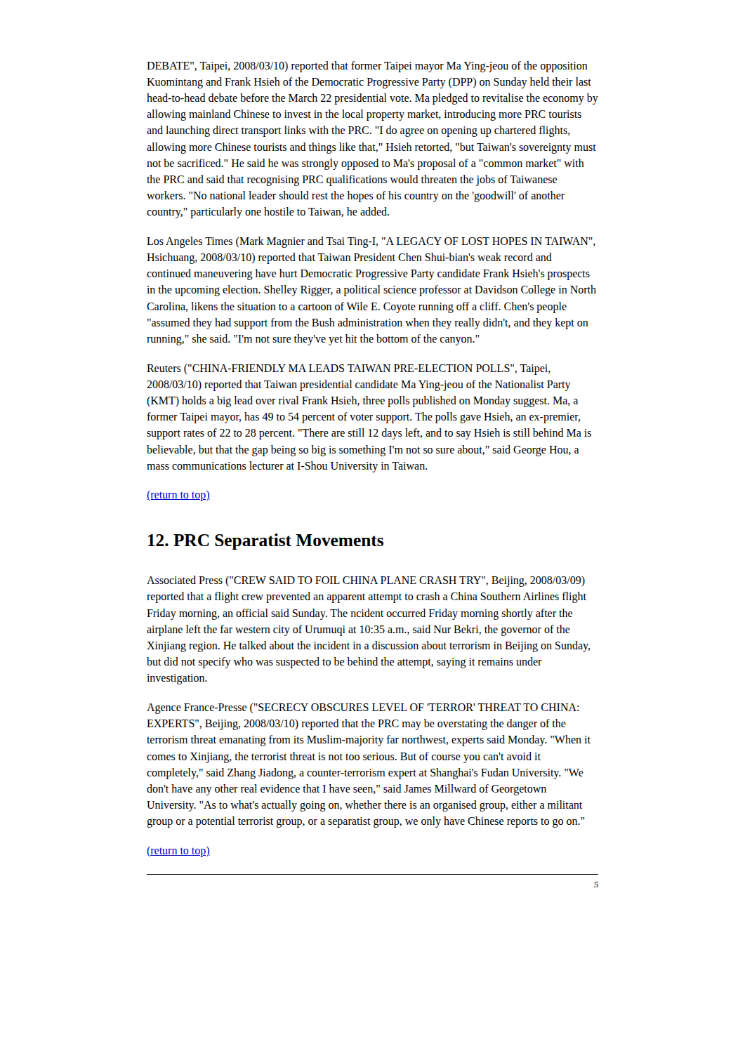DEBATE", Taipei, 2008/03/10) reported that former Taipei mayor Ma Ying-jeou of the opposition Kuomintang and Frank Hsieh of the Democratic Progressive Party (DPP) on Sunday held their last head-to-head debate before the March 22 presidential vote. Ma pledged to revitalise the economy by allowing mainland Chinese to invest in the local property market, introducing more PRC tourists and launching direct transport links with the PRC. "I do agree on opening up chartered flights, allowing more Chinese tourists and things like that," Hsieh retorted, "but Taiwan's sovereignty must not be sacrificed." He said he was strongly opposed to Ma's proposal of a "common market" with the PRC and said that recognising PRC qualifications would threaten the jobs of Taiwanese workers. "No national leader should rest the hopes of his country on the 'goodwill' of another country," particularly one hostile to Taiwan, he added.
Los Angeles Times (Mark Magnier and Tsai Ting-I, "A LEGACY OF LOST HOPES IN TAIWAN", Hsichuang, 2008/03/10) reported that Taiwan President Chen Shui-bian's weak record and continued maneuvering have hurt Democratic Progressive Party candidate Frank Hsieh's prospects in the upcoming election. Shelley Rigger, a political science professor at Davidson College in North Carolina, likens the situation to a cartoon of Wile E. Coyote running off a cliff. Chen's people "assumed they had support from the Bush administration when they really didn't, and they kept on running," she said. "I'm not sure they've yet hit the bottom of the canyon."
Reuters ("CHINA-FRIENDLY MA LEADS TAIWAN PRE-ELECTION POLLS", Taipei, 2008/03/10) reported that Taiwan presidential candidate Ma Ying-jeou of the Nationalist Party (KMT) holds a big lead over rival Frank Hsieh, three polls published on Monday suggest. Ma, a former Taipei mayor, has 49 to 54 percent of voter support. The polls gave Hsieh, an ex-premier, support rates of 22 to 28 percent. "There are still 12 days left, and to say Hsieh is still behind Ma is believable, but that the gap being so big is something I'm not so sure about," said George Hou, a mass communications lecturer at I-Shou University in Taiwan.
(return to top)
12. PRC Separatist Movements
Associated Press ("CREW SAID TO FOIL CHINA PLANE CRASH TRY", Beijing, 2008/03/09) reported that a flight crew prevented an apparent attempt to crash a China Southern Airlines flight Friday morning, an official said Sunday. The ncident occurred Friday morning shortly after the airplane left the far western city of Urumuqi at 10:35 a.m., said Nur Bekri, the governor of the Xinjiang region. He talked about the incident in a discussion about terrorism in Beijing on Sunday, but did not specify who was suspected to be behind the attempt, saying it remains under investigation.
Agence France-Presse ("SECRECY OBSCURES LEVEL OF 'TERROR' THREAT TO CHINA: EXPERTS", Beijing, 2008/03/10) reported that the PRC may be overstating the danger of the terrorism threat emanating from its Muslim-majority far northwest, experts said Monday. "When it comes to Xinjiang, the terrorist threat is not too serious. But of course you can't avoid it completely," said Zhang Jiadong, a counter-terrorism expert at Shanghai's Fudan University. "We don't have any other real evidence that I have seen," said James Millward of Georgetown University. "As to what's actually going on, whether there is an organised group, either a militant group or a potential terrorist group, or a separatist group, we only have Chinese reports to go on."
(return to top)
5